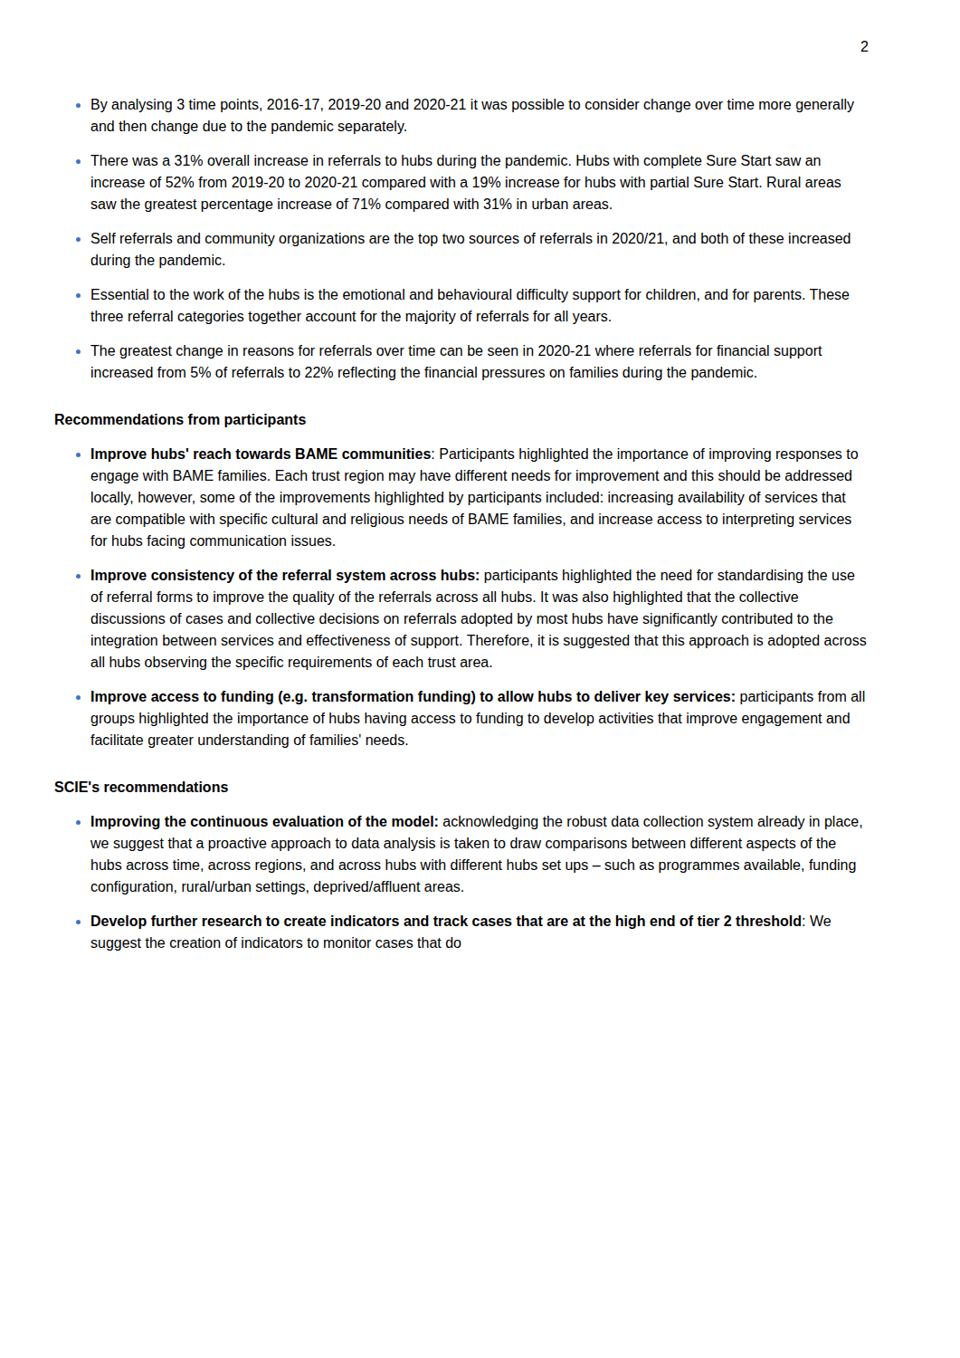2
By analysing 3 time points, 2016-17, 2019-20 and 2020-21 it was possible to consider change over time more generally and then change due to the pandemic separately.
There was a 31% overall increase in referrals to hubs during the pandemic. Hubs with complete Sure Start saw an increase of 52% from 2019-20 to 2020-21 compared with a 19% increase for hubs with partial Sure Start. Rural areas saw the greatest percentage increase of 71% compared with 31% in urban areas.
Self referrals and community organizations are the top two sources of referrals in 2020/21, and both of these increased during the pandemic.
Essential to the work of the hubs is the emotional and behavioural difficulty support for children, and for parents. These three referral categories together account for the majority of referrals for all years.
The greatest change in reasons for referrals over time can be seen in 2020-21 where referrals for financial support increased from 5% of referrals to 22% reflecting the financial pressures on families during the pandemic.
Recommendations from participants
Improve hubs' reach towards BAME communities: Participants highlighted the importance of improving responses to engage with BAME families. Each trust region may have different needs for improvement and this should be addressed locally, however, some of the improvements highlighted by participants included: increasing availability of services that are compatible with specific cultural and religious needs of BAME families, and increase access to interpreting services for hubs facing communication issues.
Improve consistency of the referral system across hubs: participants highlighted the need for standardising the use of referral forms to improve the quality of the referrals across all hubs. It was also highlighted that the collective discussions of cases and collective decisions on referrals adopted by most hubs have significantly contributed to the integration between services and effectiveness of support. Therefore, it is suggested that this approach is adopted across all hubs observing the specific requirements of each trust area.
Improve access to funding (e.g. transformation funding) to allow hubs to deliver key services: participants from all groups highlighted the importance of hubs having access to funding to develop activities that improve engagement and facilitate greater understanding of families' needs.
SCIE's recommendations
Improving the continuous evaluation of the model: acknowledging the robust data collection system already in place, we suggest that a proactive approach to data analysis is taken to draw comparisons between different aspects of the hubs across time, across regions, and across hubs with different hubs set ups – such as programmes available, funding configuration, rural/urban settings, deprived/affluent areas.
Develop further research to create indicators and track cases that are at the high end of tier 2 threshold: We suggest the creation of indicators to monitor cases that do